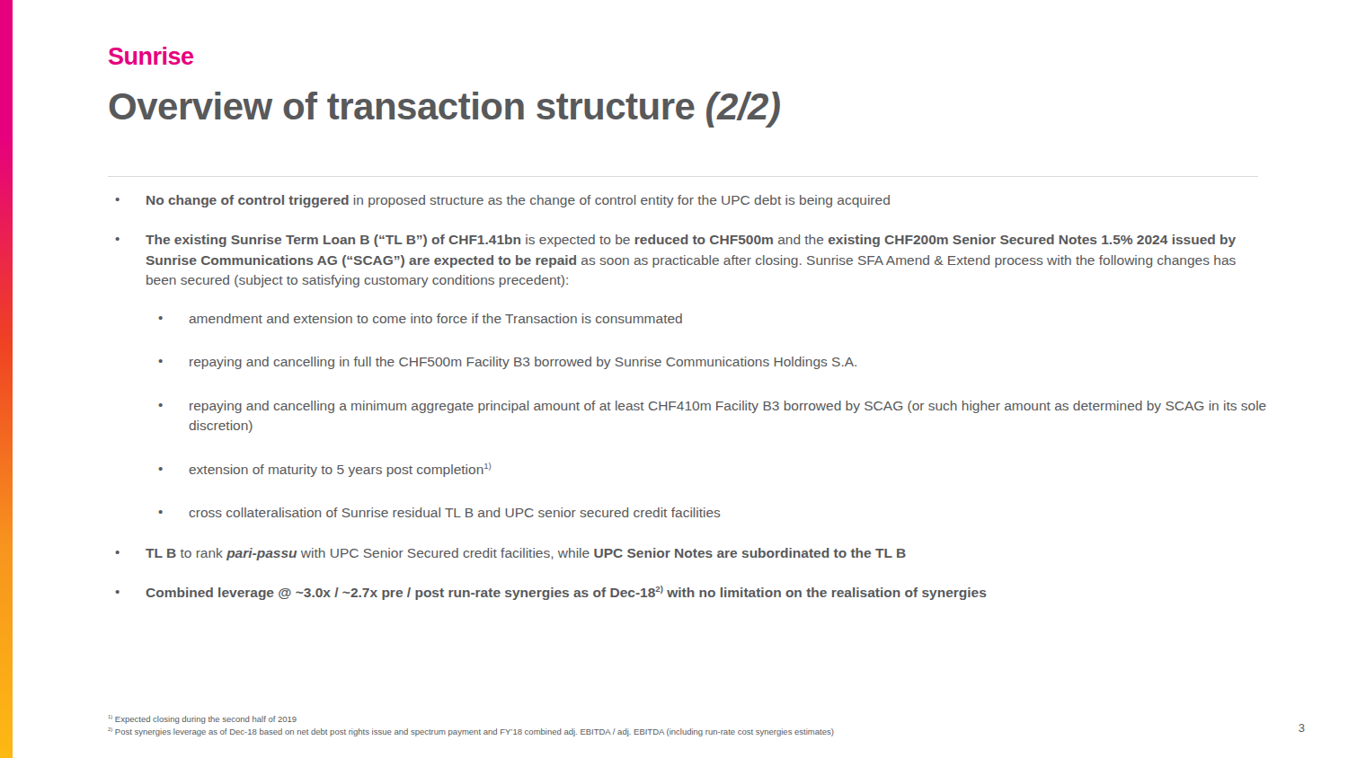Sunrise
Overview of transaction structure (2/2)
No change of control triggered in proposed structure as the change of control entity for the UPC debt is being acquired
The existing Sunrise Term Loan B (“TL B”) of CHF1.41bn is expected to be reduced to CHF500m and the existing CHF200m Senior Secured Notes 1.5% 2024 issued by Sunrise Communications AG (“SCAG”) are expected to be repaid as soon as practicable after closing. Sunrise SFA Amend & Extend process with the following changes has been secured (subject to satisfying customary conditions precedent):
amendment and extension to come into force if the Transaction is consummated
repaying and cancelling in full the CHF500m Facility B3 borrowed by Sunrise Communications Holdings S.A.
repaying and cancelling a minimum aggregate principal amount of at least CHF410m Facility B3 borrowed by SCAG (or such higher amount as determined by SCAG in its sole discretion)
extension of maturity to 5 years post completion1)
cross collateralisation of Sunrise residual TL B and UPC senior secured credit facilities
TL B to rank pari-passu with UPC Senior Secured credit facilities, while UPC Senior Notes are subordinated to the TL B
Combined leverage @ ~3.0x / ~2.7x pre / post run-rate synergies as of Dec-182) with no limitation on the realisation of synergies
1) Expected closing during the second half of 2019
2) Post synergies leverage as of Dec-18 based on net debt post rights issue and spectrum payment and FY’18 combined adj. EBITDA / adj. EBITDA (including run-rate cost synergies estimates)
3